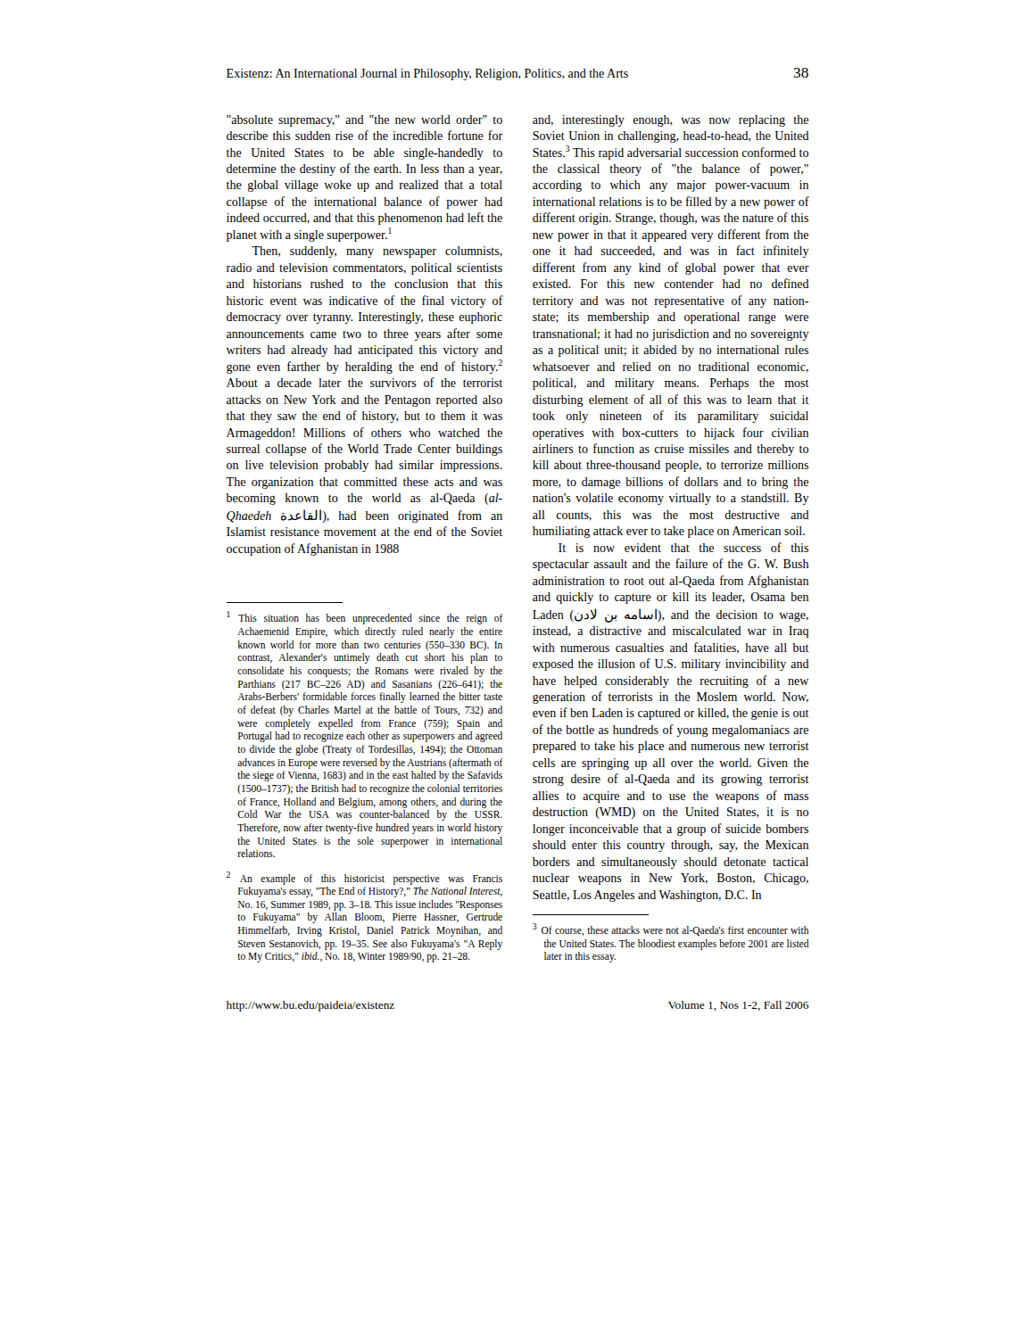Existenz: An International Journal in Philosophy, Religion, Politics, and the Arts
38
"absolute supremacy," and "the new world order" to describe this sudden rise of the incredible fortune for the United States to be able single-handedly to determine the destiny of the earth. In less than a year, the global village woke up and realized that a total collapse of the international balance of power had indeed occurred, and that this phenomenon had left the planet with a single superpower.1
Then, suddenly, many newspaper columnists, radio and television commentators, political scientists and historians rushed to the conclusion that this historic event was indicative of the final victory of democracy over tyranny. Interestingly, these euphoric announcements came two to three years after some writers had already had anticipated this victory and gone even farther by heralding the end of history.2 About a decade later the survivors of the terrorist attacks on New York and the Pentagon reported also that they saw the end of history, but to them it was Armageddon! Millions of others who watched the surreal collapse of the World Trade Center buildings on live television probably had similar impressions. The organization that committed these acts and was becoming known to the world as al-Qaeda (al-Qhaedeh القاعدة), had been originated from an Islamist resistance movement at the end of the Soviet occupation of Afghanistan in 1988
1 This situation has been unprecedented since the reign of Achaemenid Empire, which directly ruled nearly the entire known world for more than two centuries (550–330 BC). In contrast, Alexander's untimely death cut short his plan to consolidate his conquests; the Romans were rivaled by the Parthians (217 BC–226 AD) and Sasanians (226–641); the Arabs-Berbers' formidable forces finally learned the bitter taste of defeat (by Charles Martel at the battle of Tours, 732) and were completely expelled from France (759); Spain and Portugal had to recognize each other as superpowers and agreed to divide the globe (Treaty of Tordesillas, 1494); the Ottoman advances in Europe were reversed by the Austrians (aftermath of the siege of Vienna, 1683) and in the east halted by the Safavids (1500–1737); the British had to recognize the colonial territories of France, Holland and Belgium, among others, and during the Cold War the USA was counter-balanced by the USSR. Therefore, now after twenty-five hundred years in world history the United States is the sole superpower in international relations.
2 An example of this historicist perspective was Francis Fukuyama's essay, "The End of History?," The National Interest, No. 16, Summer 1989, pp. 3–18. This issue includes "Responses to Fukuyama" by Allan Bloom, Pierre Hassner, Gertrude Himmelfarb, Irving Kristol, Daniel Patrick Moynihan, and Steven Sestanovich, pp. 19–35. See also Fukuyama's "A Reply to My Critics," ibid., No. 18, Winter 1989/90, pp. 21–28.
and, interestingly enough, was now replacing the Soviet Union in challenging, head-to-head, the United States.3 This rapid adversarial succession conformed to the classical theory of "the balance of power," according to which any major power-vacuum in international relations is to be filled by a new power of different origin. Strange, though, was the nature of this new power in that it appeared very different from the one it had succeeded, and was in fact infinitely different from any kind of global power that ever existed. For this new contender had no defined territory and was not representative of any nation-state; its membership and operational range were transnational; it had no jurisdiction and no sovereignty as a political unit; it abided by no international rules whatsoever and relied on no traditional economic, political, and military means. Perhaps the most disturbing element of all of this was to learn that it took only nineteen of its paramilitary suicidal operatives with box-cutters to hijack four civilian airliners to function as cruise missiles and thereby to kill about three-thousand people, to terrorize millions more, to damage billions of dollars and to bring the nation's volatile economy virtually to a standstill. By all counts, this was the most destructive and humiliating attack ever to take place on American soil.
It is now evident that the success of this spectacular assault and the failure of the G. W. Bush administration to root out al-Qaeda from Afghanistan and quickly to capture or kill its leader, Osama ben Laden (اسامه بن لادن), and the decision to wage, instead, a distractive and miscalculated war in Iraq with numerous casualties and fatalities, have all but exposed the illusion of U.S. military invincibility and have helped considerably the recruiting of a new generation of terrorists in the Moslem world. Now, even if ben Laden is captured or killed, the genie is out of the bottle as hundreds of young megalomaniacs are prepared to take his place and numerous new terrorist cells are springing up all over the world. Given the strong desire of al-Qaeda and its growing terrorist allies to acquire and to use the weapons of mass destruction (WMD) on the United States, it is no longer inconceivable that a group of suicide bombers should enter this country through, say, the Mexican borders and simultaneously should detonate tactical nuclear weapons in New York, Boston, Chicago, Seattle, Los Angeles and Washington, D.C. In
3 Of course, these attacks were not al-Qaeda's first encounter with the United States. The bloodiest examples before 2001 are listed later in this essay.
http://www.bu.edu/paideia/existenz
Volume 1, Nos 1-2, Fall 2006